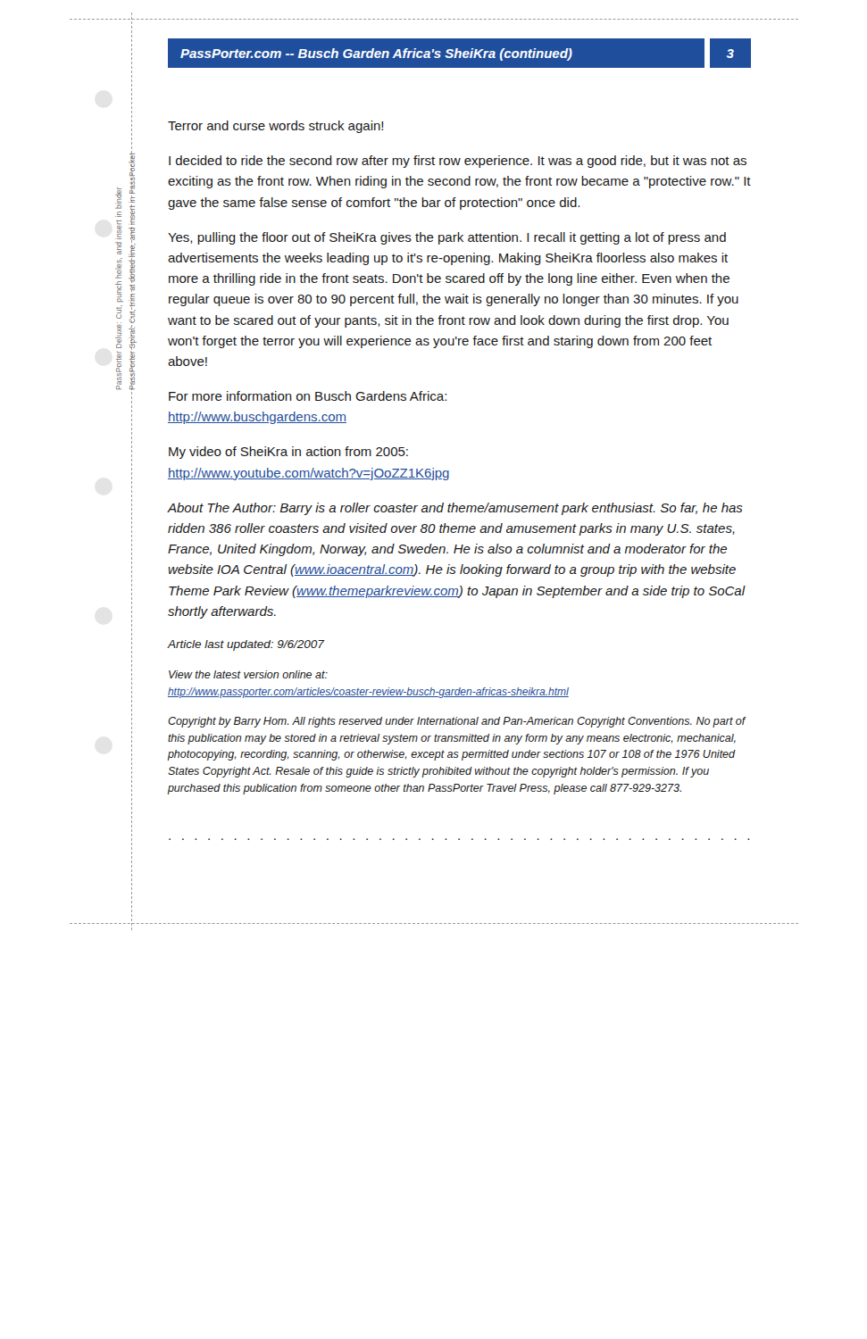PassPorter Deluxe: Cut, punch holes, and insert in binder PassPorter Spiral: Cut, trim at dotted line, and insert in PassPocket
PassPorter.com -- Busch Garden Africa's SheiKra (continued)
3
Terror and curse words struck again!
I decided to ride the second row after my first row experience. It was a good ride, but it was not as exciting as the front row. When riding in the second row, the front row became a "protective row." It gave the same false sense of comfort "the bar of protection" once did.
Yes, pulling the floor out of SheiKra gives the park attention. I recall it getting a lot of press and advertisements the weeks leading up to it's re-opening. Making SheiKra floorless also makes it more a thrilling ride in the front seats. Don't be scared off by the long line either. Even when the regular queue is over 80 to 90 percent full, the wait is generally no longer than 30 minutes. If you want to be scared out of your pants, sit in the front row and look down during the first drop. You won't forget the terror you will experience as you're face first and staring down from 200 feet above!
For more information on Busch Gardens Africa:
http://www.buschgardens.com
My video of SheiKra in action from 2005:
http://www.youtube.com/watch?v=jOoZZ1K6jpg
About The Author: Barry is a roller coaster and theme/amusement park enthusiast. So far, he has ridden 386 roller coasters and visited over 80 theme and amusement parks in many U.S. states, France, United Kingdom, Norway, and Sweden. He is also a columnist and a moderator for the website IOA Central (www.ioacentral.com). He is looking forward to a group trip with the website Theme Park Review (www.themeparkreview.com) to Japan in September and a side trip to SoCal shortly afterwards.
Article last updated: 9/6/2007
View the latest version online at:
http://www.passporter.com/articles/coaster-review-busch-garden-africas-sheikra.html
Copyright by Barry Hom. All rights reserved under International and Pan-American Copyright Conventions. No part of this publication may be stored in a retrieval system or transmitted in any form by any means electronic, mechanical, photocopying, recording, scanning, or otherwise, except as permitted under sections 107 or 108 of the 1976 United States Copyright Act. Resale of this guide is strictly prohibited without the copyright holder's permission. If you purchased this publication from someone other than PassPorter Travel Press, please call 877-929-3273.
. . . . . . . . . . . . . . . . . . . . . . . . . . . . . . . . . . . . . . . . . . . . . . . . . . . . . . . . . . . . .